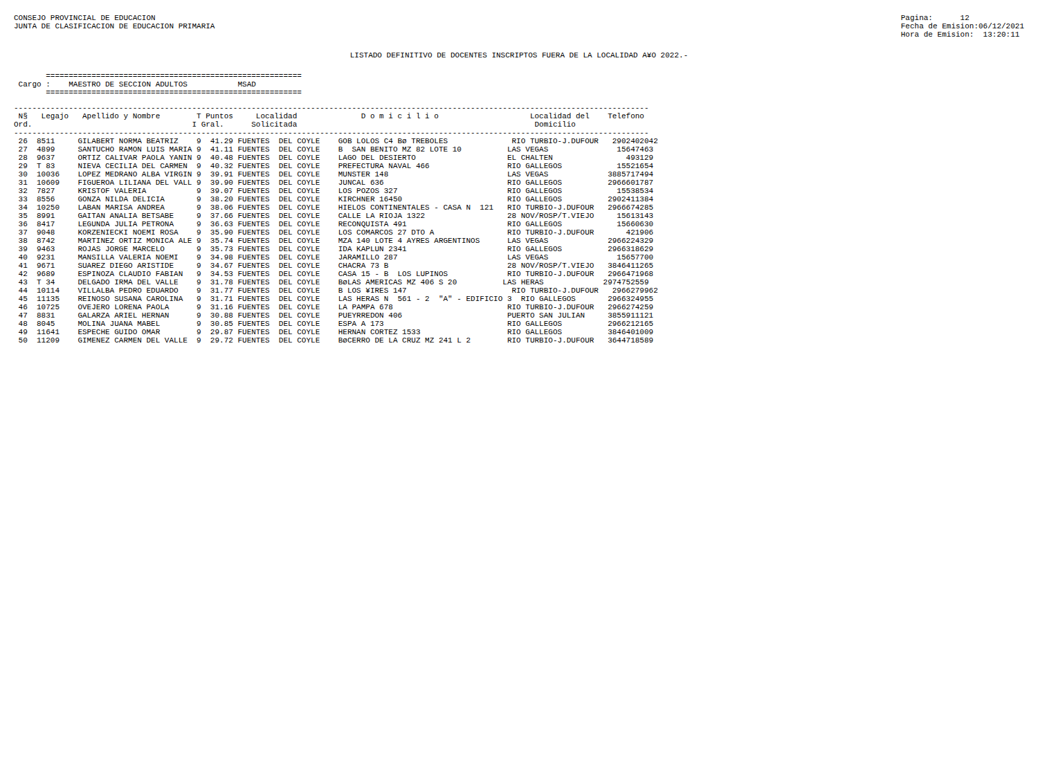CONSEJO PROVINCIAL DE EDUCACION
JUNTA DE CLASIFICACION DE EDUCACION PRIMARIA
Pagina:      12
Fecha de Emision:06/12/2021
Hora de Emision:  13:20:11
LISTADO DEFINITIVO DE DOCENTES INSCRIPTOS FUERA DE LA LOCALIDAD A¥O 2022.-
       ========================================================
 Cargo :    MAESTRO DE SECCION ADULTOS           MSAD
       ========================================================
-------------------------------------------------------------------------------------------------------------------------------------------
 N§   Legajo   Apellido y Nombre        T Puntos     Localidad              D o m i c i l i o                    Localidad del    Telefono
Ord.                                   I Gral.      Solicitada                                                    Domicilio
-------------------------------------------------------------------------------------------------------------------------------------------
 26  8511     GILABERT NORMA BEATRIZ    9  41.29 FUENTES  DEL COYLE    GOB LOLOS C4 Bø TREBOLES              RIO TURBIO-J.DUFOUR   2902402042
 27  4899     SANTUCHO RAMON LUIS MARIA 9  41.11 FUENTES  DEL COYLE    B  SAN BENITO MZ 82 LOTE 10          LAS VEGAS               15647463
 28  9637     ORTIZ CALIVAR PAOLA YANIN 9  40.48 FUENTES  DEL COYLE    LAGO DEL DESIERTO                    EL CHALTEN                493129
 29  T 83     NIEVA CECILIA DEL CARMEN  9  40.32 FUENTES  DEL COYLE    PREFECTURA NAVAL 466                 RIO GALLEGOS            15521654
 30  10036    LOPEZ MEDRANO ALBA VIRGIN 9  39.91 FUENTES  DEL COYLE    MUNSTER 148                          LAS VEGAS             3885717494
 31  10609    FIGUEROA LILIANA DEL VALL 9  39.90 FUENTES  DEL COYLE    JUNCAL 636                           RIO GALLEGOS          2966601787
 32  7827     KRISTOF VALERIA           9  39.07 FUENTES  DEL COYLE    LOS POZOS 327                        RIO GALLEGOS            15538534
 33  8556     GONZA NILDA DELICIA       9  38.20 FUENTES  DEL COYLE    KIRCHNER 16450                       RIO GALLEGOS          2902411384
 34  10250    LABAN MARISA ANDREA       9  38.06 FUENTES  DEL COYLE    HIELOS CONTINENTALES - CASA N  121   RIO TURBIO-J.DUFOUR   2966674285
 35  8991     GAITAN ANALIA BETSABE     9  37.66 FUENTES  DEL COYLE    CALLE LA RIOJA 1322                  28 NOV/ROSP/T.VIEJO     15613143
 36  8417     LEGUNDA JULIA PETRONA     9  36.63 FUENTES  DEL COYLE    RECONQUISTA 491                      RIO GALLEGOS            15660630
 37  9048     KORZENIECKI NOEMI ROSA    9  35.90 FUENTES  DEL COYLE    LOS COMARCOS 27 DTO A                RIO TURBIO-J.DUFOUR       421906
 38  8742     MARTINEZ ORTIZ MONICA ALE 9  35.74 FUENTES  DEL COYLE    MZA 140 LOTE 4 AYRES ARGENTINOS      LAS VEGAS             2966224329
 39  9463     ROJAS JORGE MARCELO       9  35.73 FUENTES  DEL COYLE    IDA KAPLUN 2341                      RIO GALLEGOS          2966318629
 40  9231     MANSILLA VALERIA NOEMI    9  34.98 FUENTES  DEL COYLE    JARAMILLO 287                        LAS VEGAS               15657700
 41  9671     SUAREZ DIEGO ARISTIDE     9  34.67 FUENTES  DEL COYLE    CHACRA 73 B                          28 NOV/ROSP/T.VIEJO   3846411265
 42  9689     ESPINOZA CLAUDIO FABIAN   9  34.53 FUENTES  DEL COYLE    CASA 15 - B  LOS LUPINOS             RIO TURBIO-J.DUFOUR   2966471968
 43  T 34     DELGADO IRMA DEL VALLE    9  31.78 FUENTES  DEL COYLE    BøLAS AMERICAS MZ 406 S 20          LAS HERAS             2974752559
 44  10114    VILLALBA PEDRO EDUARDO    9  31.77 FUENTES  DEL COYLE    B LOS ¥IRES 147                       RIO TURBIO-J.DUFOUR   2966279962
 45  11135    REINOSO SUSANA CAROLINA   9  31.71 FUENTES  DEL COYLE    LAS HERAS N  561 - 2  "A" - EDIFICIO 3  RIO GALLEGOS       2966324955
 46  10725    OVEJERO LORENA PAOLA      9  31.16 FUENTES  DEL COYLE    LA PAMPA 678                         RIO TURBIO-J.DUFOUR   2966274259
 47  8831     GALARZA ARIEL HERNAN      9  30.88 FUENTES  DEL COYLE    PUEYRREDON 406                       PUERTO SAN JULIAN     3855911121
 48  8045     MOLINA JUANA MABEL        9  30.85 FUENTES  DEL COYLE    ESPA A 173                           RIO GALLEGOS          2966212165
 49  11641    ESPECHE GUIDO OMAR        9  29.87 FUENTES  DEL COYLE    HERNAN CORTEZ 1533                   RIO GALLEGOS          3846401009
 50  11209    GIMENEZ CARMEN DEL VALLE  9  29.72 FUENTES  DEL COYLE    BøCERRO DE LA CRUZ MZ 241 L 2        RIO TURBIO-J.DUFOUR   3644718589